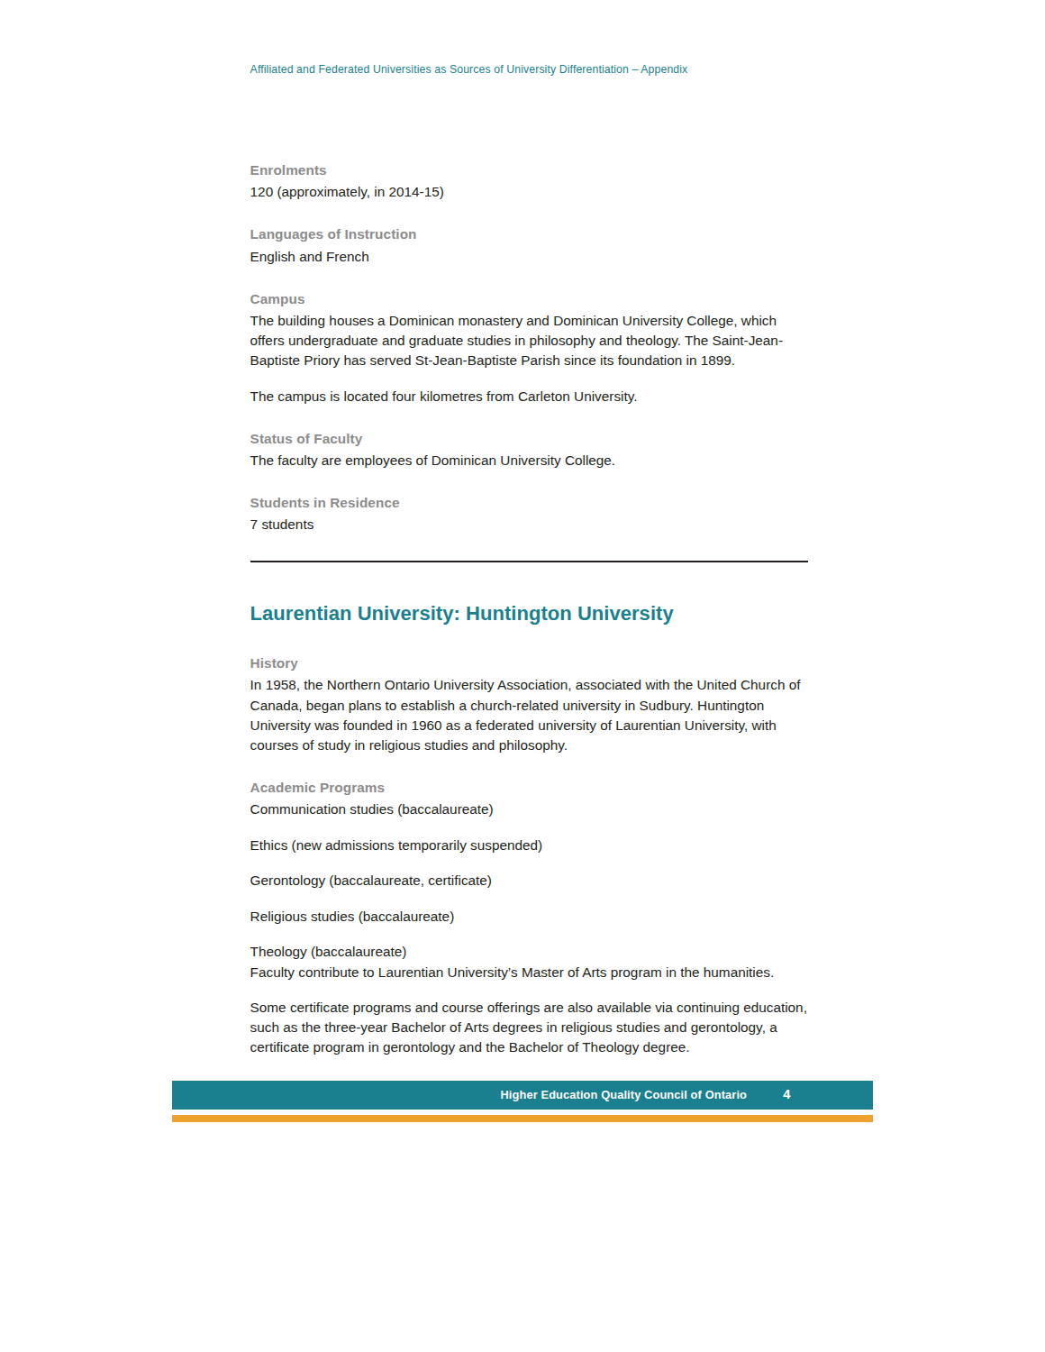Affiliated and Federated Universities as Sources of University Differentiation – Appendix
Enrolments
120 (approximately, in 2014-15)
Languages of Instruction
English and French
Campus
The building houses a Dominican monastery and Dominican University College, which offers undergraduate and graduate studies in philosophy and theology. The Saint-Jean-Baptiste Priory has served St-Jean-Baptiste Parish since its foundation in 1899.
The campus is located four kilometres from Carleton University.
Status of Faculty
The faculty are employees of Dominican University College.
Students in Residence
7 students
Laurentian University: Huntington University
History
In 1958, the Northern Ontario University Association, associated with the United Church of Canada, began plans to establish a church-related university in Sudbury. Huntington University was founded in 1960 as a federated university of Laurentian University, with courses of study in religious studies and philosophy.
Academic Programs
Communication studies (baccalaureate)
Ethics (new admissions temporarily suspended)
Gerontology (baccalaureate, certificate)
Religious studies (baccalaureate)
Theology (baccalaureate)
Faculty contribute to Laurentian University’s Master of Arts program in the humanities.
Some certificate programs and course offerings are also available via continuing education, such as the three-year Bachelor of Arts degrees in religious studies and gerontology, a certificate program in gerontology and the Bachelor of Theology degree.
Higher Education Quality Council of Ontario 4